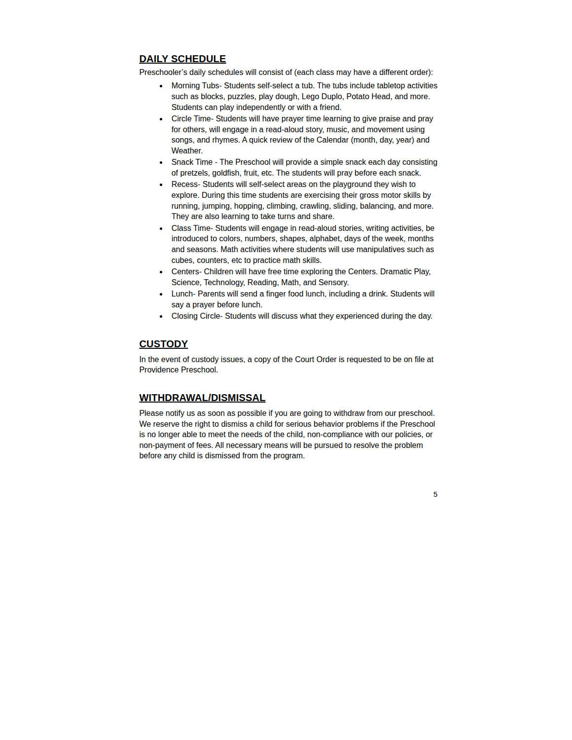DAILY SCHEDULE
Preschooler’s daily schedules will consist of (each class may have a different order):
Morning Tubs- Students self-select a tub. The tubs include tabletop activities such as blocks, puzzles, play dough, Lego Duplo, Potato Head, and more. Students can play independently or with a friend.
Circle Time- Students will have prayer time learning to give praise and pray for others, will engage in a read-aloud story, music, and movement using songs, and rhymes. A quick review of the Calendar (month, day, year) and Weather.
Snack Time - The Preschool will provide a simple snack each day consisting of pretzels, goldfish, fruit, etc. The students will pray before each snack.
Recess- Students will self-select areas on the playground they wish to explore. During this time students are exercising their gross motor skills by running, jumping, hopping, climbing, crawling, sliding, balancing, and more. They are also learning to take turns and share.
Class Time- Students will engage in read-aloud stories, writing activities, be introduced to colors, numbers, shapes, alphabet, days of the week, months and seasons. Math activities where students will use manipulatives such as cubes, counters, etc to practice math skills.
Centers- Children will have free time exploring the Centers. Dramatic Play, Science, Technology, Reading, Math, and Sensory.
Lunch- Parents will send a finger food lunch, including a drink. Students will say a prayer before lunch.
Closing Circle- Students will discuss what they experienced during the day.
CUSTODY
In the event of custody issues, a copy of the Court Order is requested to be on file at Providence Preschool.
WITHDRAWAL/DISMISSAL
Please notify us as soon as possible if you are going to withdraw from our preschool. We reserve the right to dismiss a child for serious behavior problems if the Preschool is no longer able to meet the needs of the child, non-compliance with our policies, or non-payment of fees. All necessary means will be pursued to resolve the problem before any child is dismissed from the program.
5